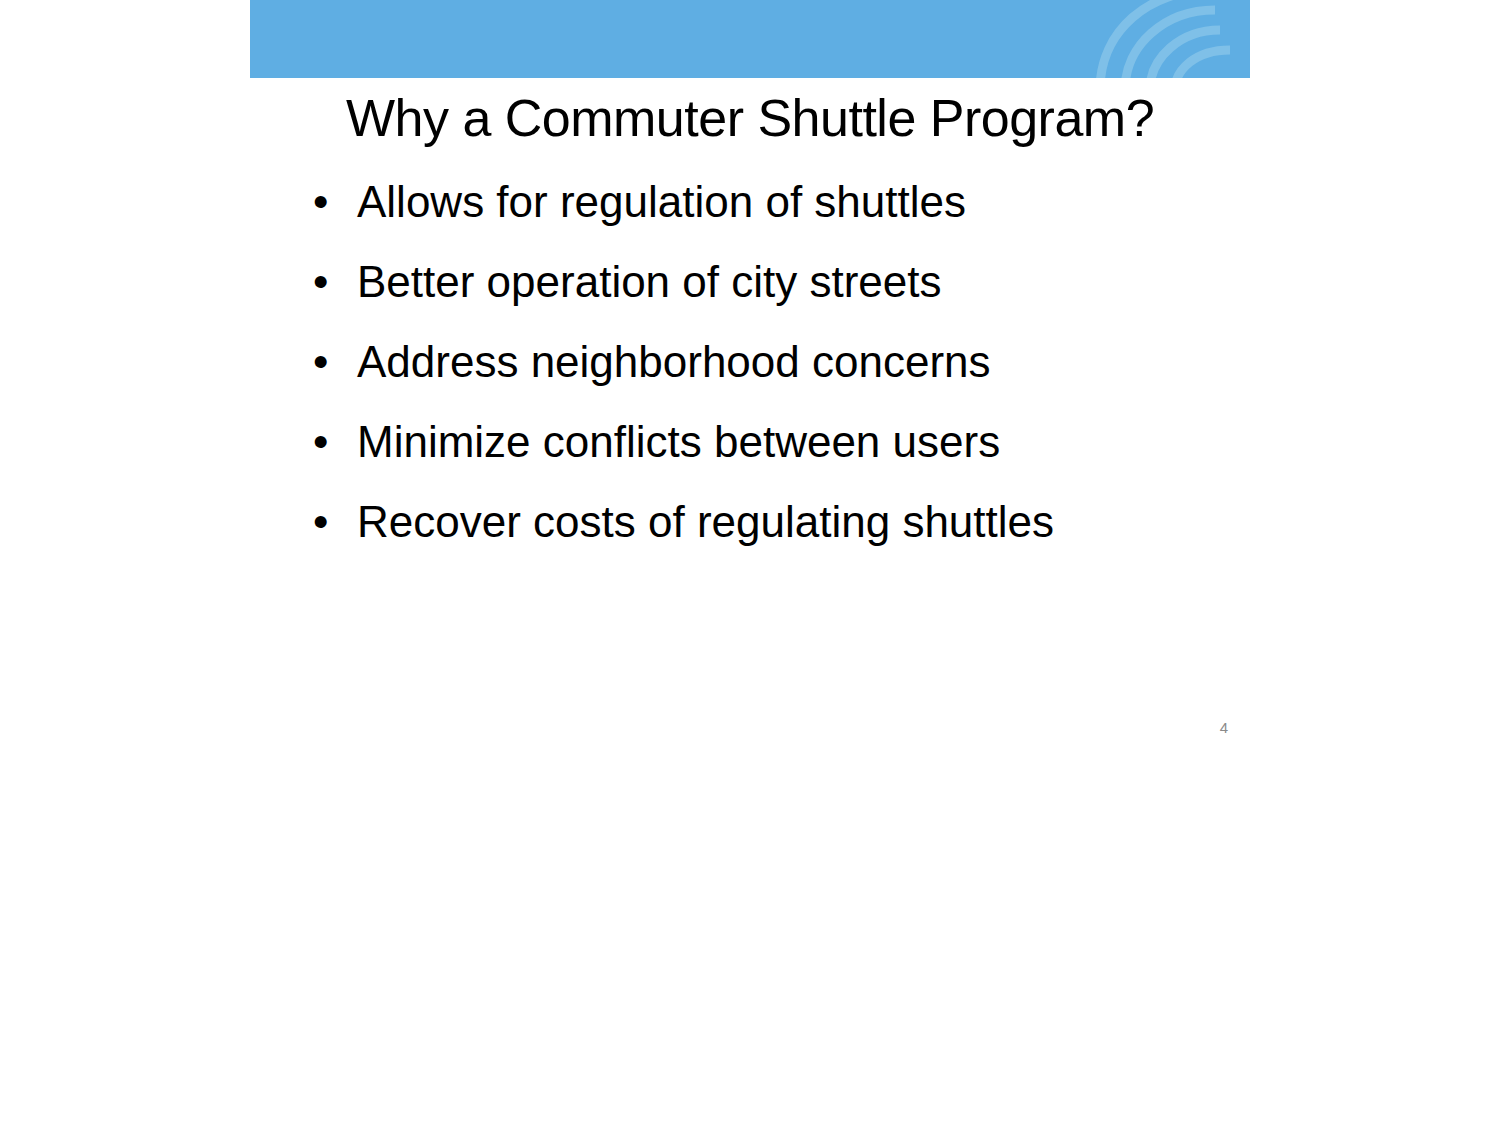Why a Commuter Shuttle Program?
Allows for regulation of shuttles
Better operation of city streets
Address neighborhood concerns
Minimize conflicts between users
Recover costs of regulating shuttles
4